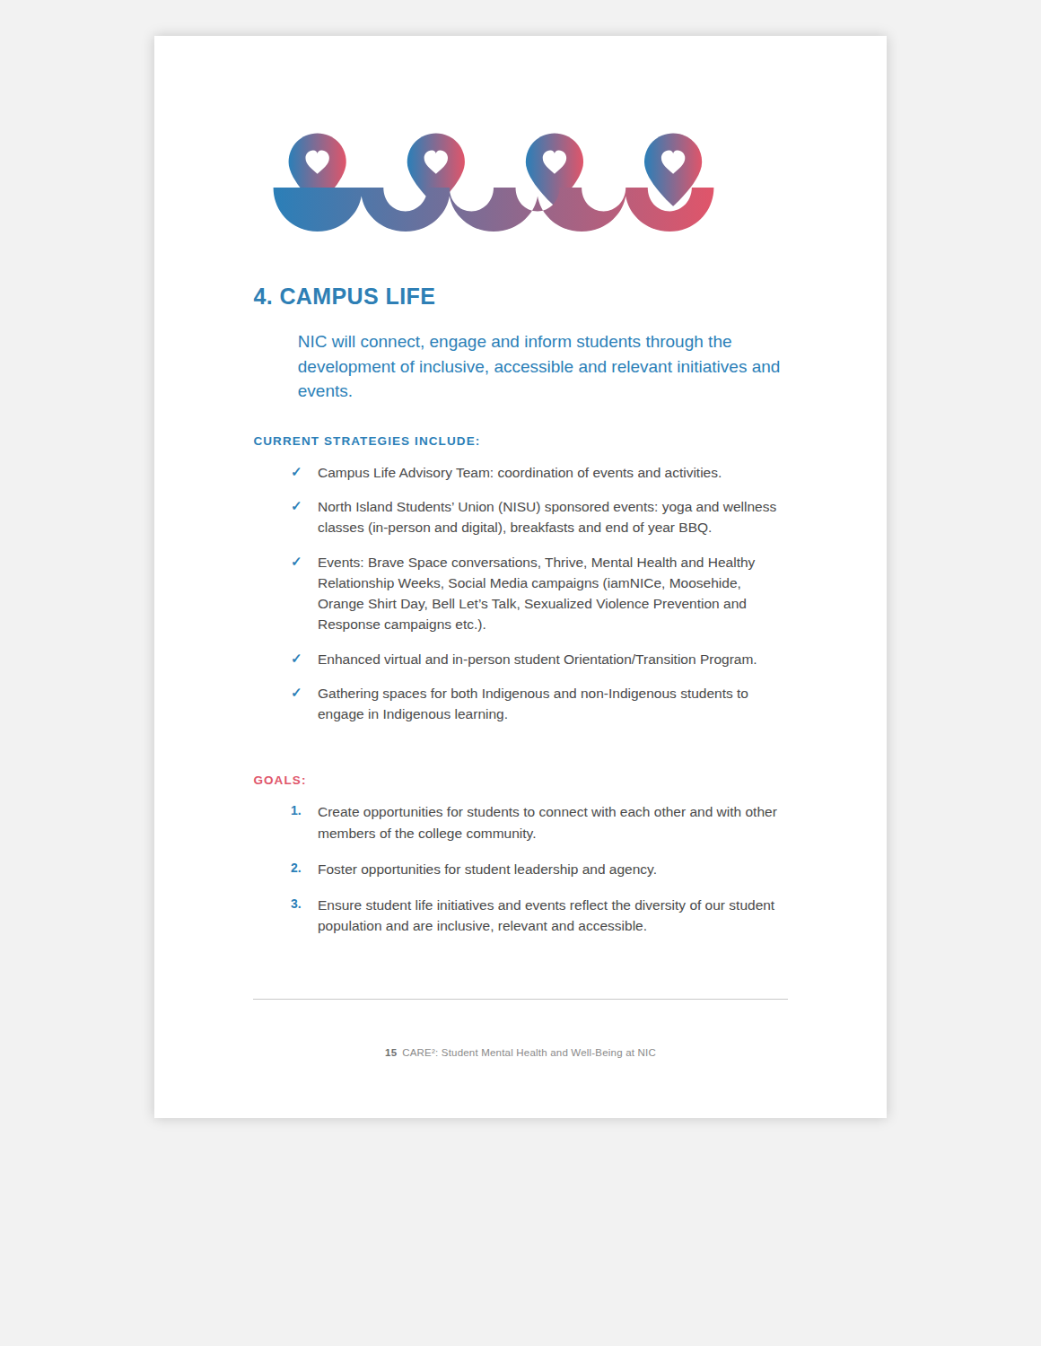4. CAMPUS LIFE
NIC will connect, engage and inform students through the development of inclusive, accessible and relevant initiatives and events.
Current strategies include:
Campus Life Advisory Team: coordination of events and activities.
North Island Students’ Union (NISU) sponsored events: yoga and wellness classes (in-person and digital), breakfasts and end of year BBQ.
Events: Brave Space conversations, Thrive, Mental Health and Healthy Relationship Weeks, Social Media campaigns (iamNICe, Moosehide, Orange Shirt Day, Bell Let’s Talk, Sexualized Violence Prevention and Response campaigns etc.).
Enhanced virtual and in-person student Orientation/Transition Program.
Gathering spaces for both Indigenous and non-Indigenous students to engage in Indigenous learning.
Goals:
Create opportunities for students to connect with each other and with other members of the college community.
Foster opportunities for student leadership and agency.
Ensure student life initiatives and events reflect the diversity of our student population and are inclusive, relevant and accessible.
15 CARE²: Student Mental Health and Well-Being at NIC